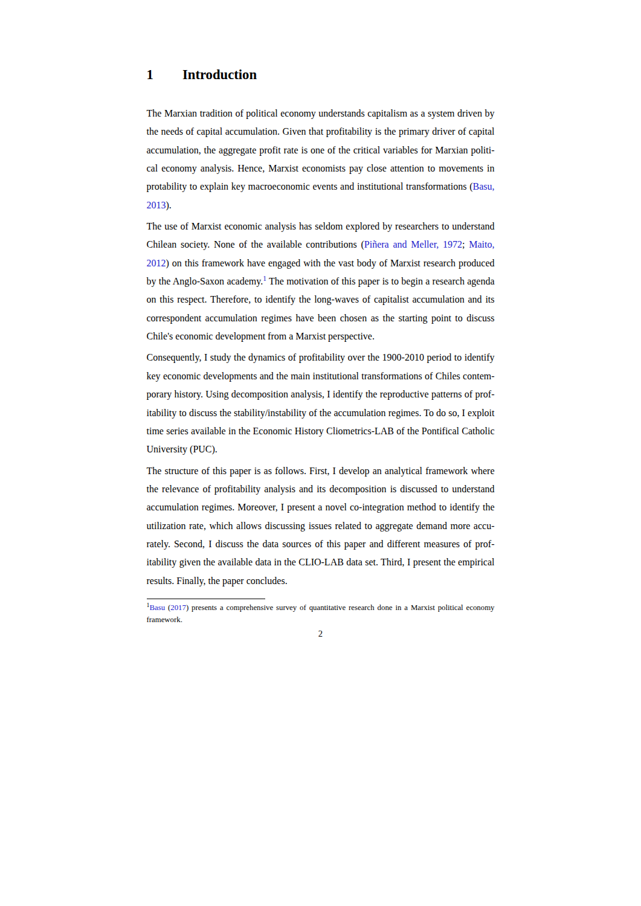1 Introduction
The Marxian tradition of political economy understands capitalism as a system driven by the needs of capital accumulation. Given that profitability is the primary driver of capital accumulation, the aggregate profit rate is one of the critical variables for Marxian political economy analysis. Hence, Marxist economists pay close attention to movements in protability to explain key macroeconomic events and institutional transformations (Basu, 2013).
The use of Marxist economic analysis has seldom explored by researchers to understand Chilean society. None of the available contributions (Piñera and Meller, 1972; Maito, 2012) on this framework have engaged with the vast body of Marxist research produced by the Anglo-Saxon academy.1 The motivation of this paper is to begin a research agenda on this respect. Therefore, to identify the long-waves of capitalist accumulation and its correspondent accumulation regimes have been chosen as the starting point to discuss Chile's economic development from a Marxist perspective.
Consequently, I study the dynamics of profitability over the 1900-2010 period to identify key economic developments and the main institutional transformations of Chiles contemporary history. Using decomposition analysis, I identify the reproductive patterns of profitability to discuss the stability/instability of the accumulation regimes. To do so, I exploit time series available in the Economic History Cliometrics-LAB of the Pontifical Catholic University (PUC).
The structure of this paper is as follows. First, I develop an analytical framework where the relevance of profitability analysis and its decomposition is discussed to understand accumulation regimes. Moreover, I present a novel co-integration method to identify the utilization rate, which allows discussing issues related to aggregate demand more accurately. Second, I discuss the data sources of this paper and different measures of profitability given the available data in the CLIO-LAB data set. Third, I present the empirical results. Finally, the paper concludes.
1Basu (2017) presents a comprehensive survey of quantitative research done in a Marxist political economy framework.
2